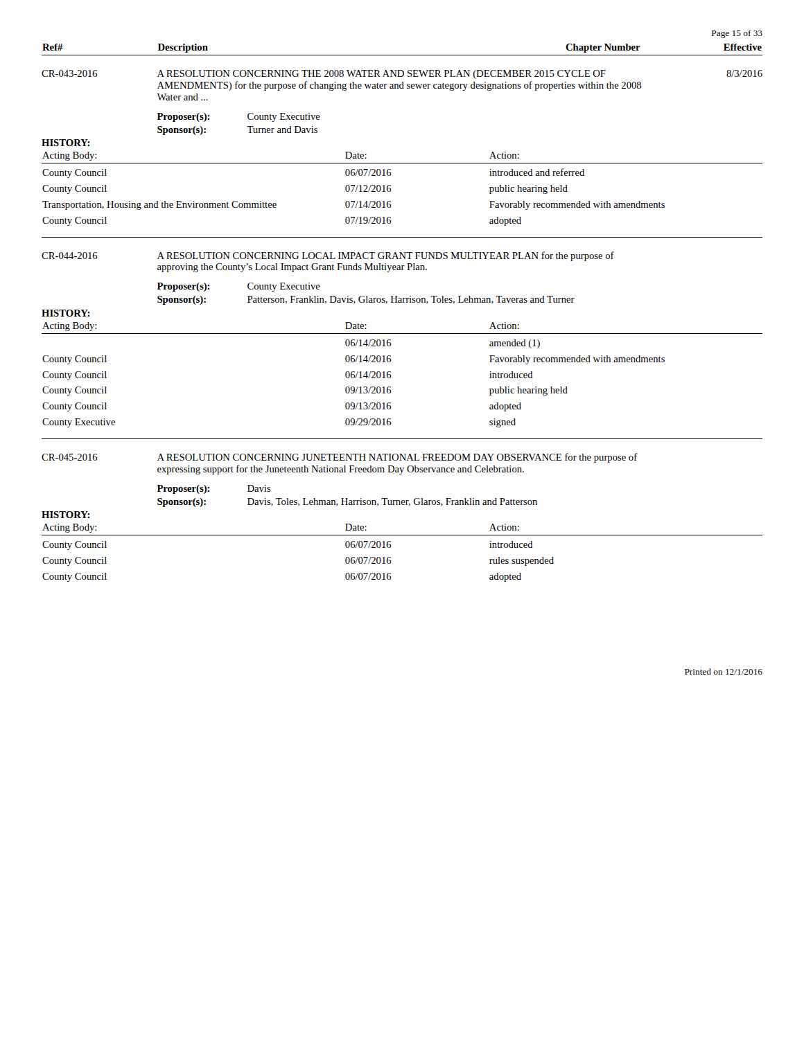Page 15 of 33
| Ref# | Description | Chapter Number | Effective |
| CR-043-2016 | A RESOLUTION CONCERNING THE 2008 WATER AND SEWER PLAN (DECEMBER 2015 CYCLE OF AMENDMENTS) for the purpose of changing the water and sewer category designations of properties within the 2008 Water and ... | 8/3/2016 |
| | Proposer(s): | County Executive |
| | Sponsor(s): | Turner and Davis |
HISTORY:
| Acting Body: | Date: | Action: |
| --- | --- | --- |
| County Council | 06/07/2016 | introduced and referred |
| County Council | 07/12/2016 | public hearing held |
| Transportation, Housing and the Environment Committee | 07/14/2016 | Favorably recommended with amendments |
| County Council | 07/19/2016 | adopted |
| CR-044-2016 | A RESOLUTION CONCERNING LOCAL IMPACT GRANT FUNDS MULTIYEAR PLAN for the purpose of approving the County’s Local Impact Grant Funds Multiyear Plan. | |
| | Proposer(s): | County Executive |
| | Sponsor(s): | Patterson, Franklin, Davis, Glaros, Harrison, Toles, Lehman, Taveras and Turner |
HISTORY:
| Acting Body: | Date: | Action: |
| --- | --- | --- |
| | 06/14/2016 | amended (1) |
| County Council | 06/14/2016 | Favorably recommended with amendments |
| County Council | 06/14/2016 | introduced |
| County Council | 09/13/2016 | public hearing held |
| County Council | 09/13/2016 | adopted |
| County Executive | 09/29/2016 | signed |
| CR-045-2016 | A RESOLUTION CONCERNING JUNETEENTH NATIONAL FREEDOM DAY OBSERVANCE for the purpose of expressing support for the Juneteenth National Freedom Day Observance and Celebration. | |
| | Proposer(s): | Davis |
| | Sponsor(s): | Davis, Toles, Lehman, Harrison, Turner, Glaros, Franklin and Patterson |
HISTORY:
| Acting Body: | Date: | Action: |
| --- | --- | --- |
| County Council | 06/07/2016 | introduced |
| County Council | 06/07/2016 | rules suspended |
| County Council | 06/07/2016 | adopted |
Printed on 12/1/2016